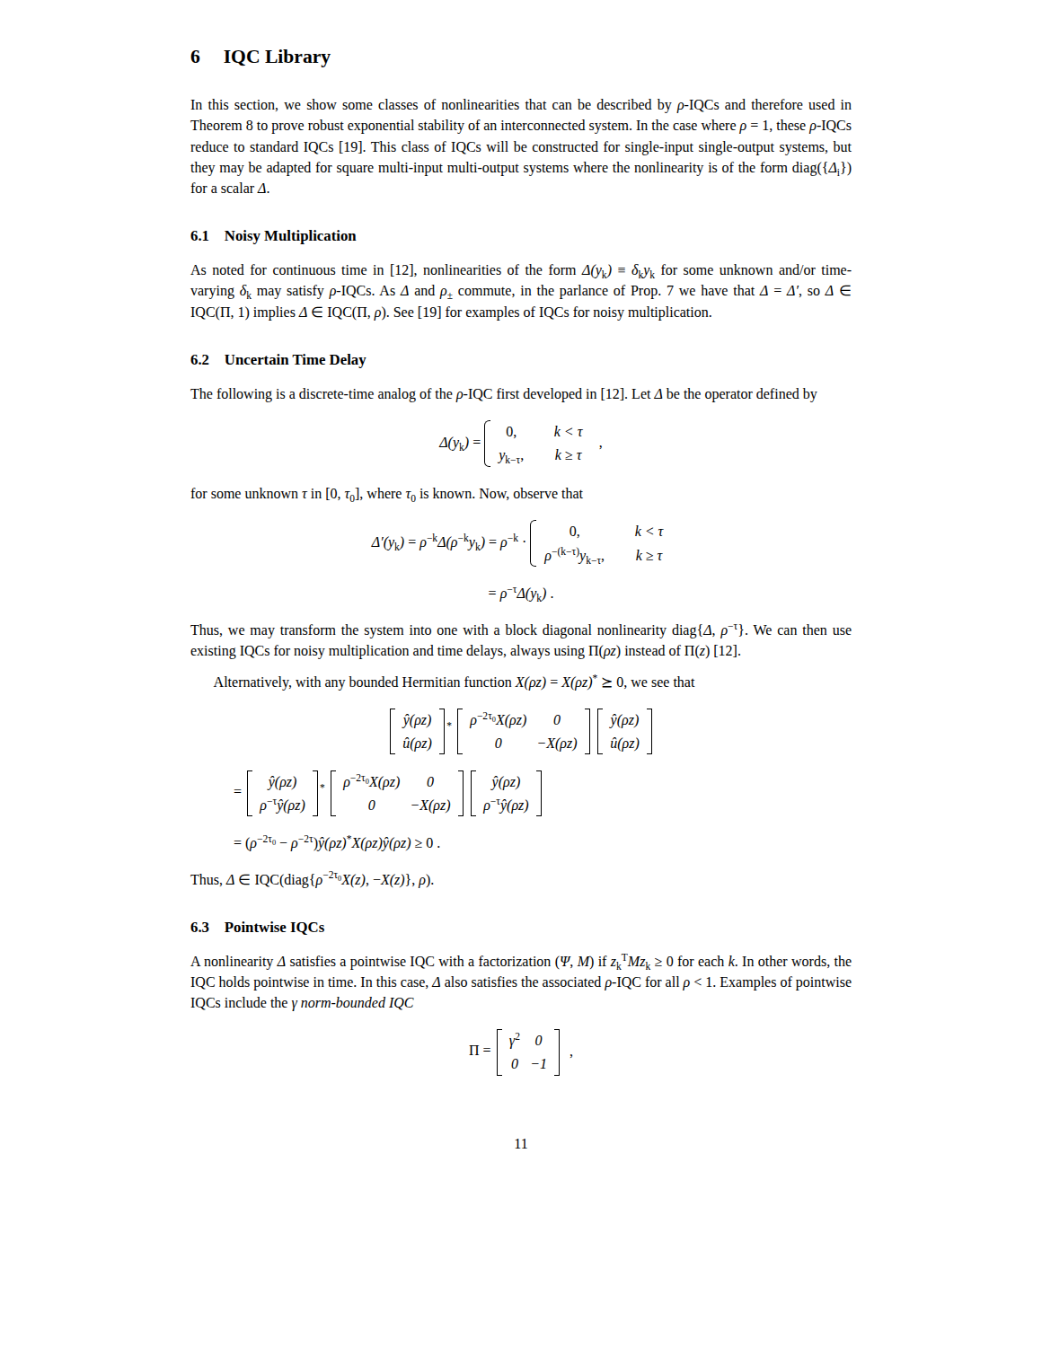6 IQC Library
In this section, we show some classes of nonlinearities that can be described by ρ-IQCs and therefore used in Theorem 8 to prove robust exponential stability of an interconnected system. In the case where ρ = 1, these ρ-IQCs reduce to standard IQCs [19]. This class of IQCs will be constructed for single-input single-output systems, but they may be adapted for square multi-input multi-output systems where the nonlinearity is of the form diag({Δi}) for a scalar Δ.
6.1 Noisy Multiplication
As noted for continuous time in [12], nonlinearities of the form Δ(yk) ≡ δkyk for some unknown and/or time-varying δk may satisfy ρ-IQCs. As Δ and ρ± commute, in the parlance of Prop. 7 we have that Δ = Δ′, so Δ ∈ IQC(Π, 1) implies Δ ∈ IQC(Π, ρ). See [19] for examples of IQCs for noisy multiplication.
6.2 Uncertain Time Delay
The following is a discrete-time analog of the ρ-IQC first developed in [12]. Let Δ be the operator defined by
Δ(yk) =
| 0, | k < τ |
| y k−τ , | k ≥ τ |
,
for some unknown τ in [0, τ0], where τ0 is known. Now, observe that
Δ′(yk) = ρ−kΔ(ρ−kyk) = ρ−k ·
| 0, | k < τ |
| ρ −(k−τ) y k−τ , | k ≥ τ |
= ρ−τΔ(yk) .
Thus, we may transform the system into one with a block diagonal nonlinearity diag{Δ, ρ−τ}. We can then use existing IQCs for noisy multiplication and time delays, always using Π(ρz) instead of Π(z) [12].
Alternatively, with any bounded Hermitian function X(ρz) = X(ρz)* ⪰ 0, we see that
| ŷ(ρz) |
| û(ρz) |
*
| ρ −2τ 0 X(ρz) | 0 |
| 0 | −X(ρz) |
| ŷ(ρz) |
| û(ρz) |
=
| ŷ(ρz) |
| ρ −τ ŷ(ρz) |
*
| ρ −2τ 0 X(ρz) | 0 |
| 0 | −X(ρz) |
| ŷ(ρz) |
| ρ −τ ŷ(ρz) |
= (ρ−2τ0 − ρ−2τ)ŷ(ρz)*X(ρz)ŷ(ρz) ≥ 0 .
Thus, Δ ∈ IQC(diag{ρ−2τ0X(z), −X(z)}, ρ).
6.3 Pointwise IQCs
A nonlinearity Δ satisfies a pointwise IQC with a factorization (Ψ, M) if zkTMzk ≥ 0 for each k. In other words, the IQC holds pointwise in time. In this case, Δ also satisfies the associated ρ-IQC for all ρ < 1. Examples of pointwise IQCs include the γ norm-bounded IQC
Π =
| γ 2 | 0 |
| 0 | −1 |
,
11